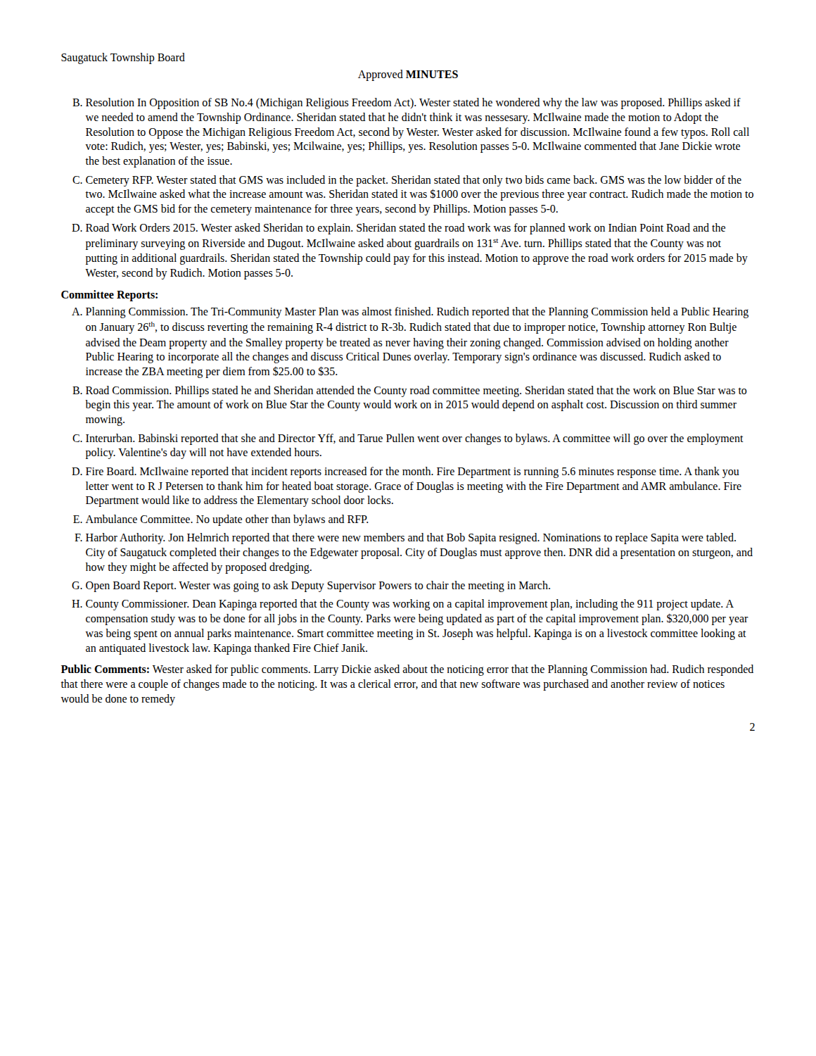Saugatuck Township Board
Approved MINUTES
Resolution In Opposition of SB No.4 (Michigan Religious Freedom Act). Wester stated he wondered why the law was proposed. Phillips asked if we needed to amend the Township Ordinance. Sheridan stated that he didn't think it was nessesary. McIlwaine made the motion to Adopt the Resolution to Oppose the Michigan Religious Freedom Act, second by Wester. Wester asked for discussion. McIlwaine found a few typos. Roll call vote: Rudich, yes; Wester, yes; Babinski, yes; Mcilwaine, yes; Phillips, yes. Resolution passes 5-0. McIlwaine commented that Jane Dickie wrote the best explanation of the issue.
Cemetery RFP. Wester stated that GMS was included in the packet. Sheridan stated that only two bids came back. GMS was the low bidder of the two. McIlwaine asked what the increase amount was. Sheridan stated it was $1000 over the previous three year contract. Rudich made the motion to accept the GMS bid for the cemetery maintenance for three years, second by Phillips. Motion passes 5-0.
Road Work Orders 2015. Wester asked Sheridan to explain. Sheridan stated the road work was for planned work on Indian Point Road and the preliminary surveying on Riverside and Dugout. McIlwaine asked about guardrails on 131st Ave. turn. Phillips stated that the County was not putting in additional guardrails. Sheridan stated the Township could pay for this instead. Motion to approve the road work orders for 2015 made by Wester, second by Rudich. Motion passes 5-0.
Committee Reports:
Planning Commission. The Tri-Community Master Plan was almost finished. Rudich reported that the Planning Commission held a Public Hearing on January 26th, to discuss reverting the remaining R-4 district to R-3b. Rudich stated that due to improper notice, Township attorney Ron Bultje advised the Deam property and the Smalley property be treated as never having their zoning changed. Commission advised on holding another Public Hearing to incorporate all the changes and discuss Critical Dunes overlay. Temporary sign's ordinance was discussed. Rudich asked to increase the ZBA meeting per diem from $25.00 to $35.
Road Commission. Phillips stated he and Sheridan attended the County road committee meeting. Sheridan stated that the work on Blue Star was to begin this year. The amount of work on Blue Star the County would work on in 2015 would depend on asphalt cost. Discussion on third summer mowing.
Interurban. Babinski reported that she and Director Yff, and Tarue Pullen went over changes to bylaws. A committee will go over the employment policy. Valentine's day will not have extended hours.
Fire Board. McIlwaine reported that incident reports increased for the month. Fire Department is running 5.6 minutes response time. A thank you letter went to R J Petersen to thank him for heated boat storage. Grace of Douglas is meeting with the Fire Department and AMR ambulance. Fire Department would like to address the Elementary school door locks.
Ambulance Committee. No update other than bylaws and RFP.
Harbor Authority. Jon Helmrich reported that there were new members and that Bob Sapita resigned. Nominations to replace Sapita were tabled. City of Saugatuck completed their changes to the Edgewater proposal. City of Douglas must approve then. DNR did a presentation on sturgeon, and how they might be affected by proposed dredging.
Open Board Report. Wester was going to ask Deputy Supervisor Powers to chair the meeting in March.
County Commissioner. Dean Kapinga reported that the County was working on a capital improvement plan, including the 911 project update. A compensation study was to be done for all jobs in the County. Parks were being updated as part of the capital improvement plan. $320,000 per year was being spent on annual parks maintenance. Smart committee meeting in St. Joseph was helpful. Kapinga is on a livestock committee looking at an antiquated livestock law. Kapinga thanked Fire Chief Janik.
Public Comments: Wester asked for public comments. Larry Dickie asked about the noticing error that the Planning Commission had. Rudich responded that there were a couple of changes made to the noticing. It was a clerical error, and that new software was purchased and another review of notices would be done to remedy
2